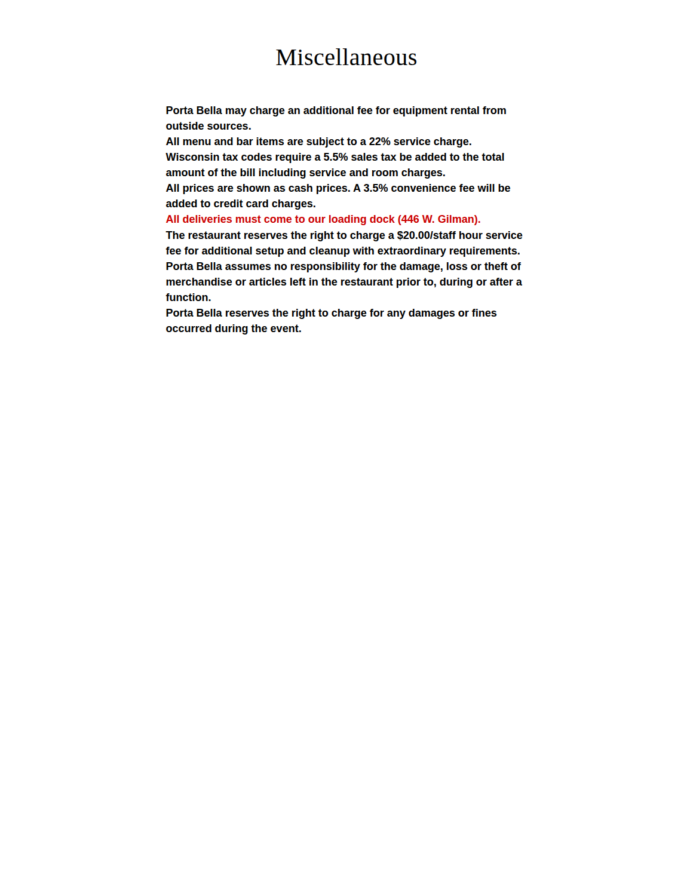Miscellaneous
Porta Bella may charge an additional fee for equipment rental from outside sources.
All menu and bar items are subject to a 22% service charge.
Wisconsin tax codes require a 5.5% sales tax be added to the total amount of the bill including service and room charges.
All prices are shown as cash prices. A 3.5% convenience fee will be added to credit card charges.
All deliveries must come to our loading dock (446 W. Gilman).
The restaurant reserves the right to charge a $20.00/staff hour service fee for additional setup and cleanup with extraordinary requirements.
Porta Bella assumes no responsibility for the damage, loss or theft of merchandise or articles left in the restaurant prior to, during or after a function.
Porta Bella reserves the right to charge for any damages or fines occurred during the event.